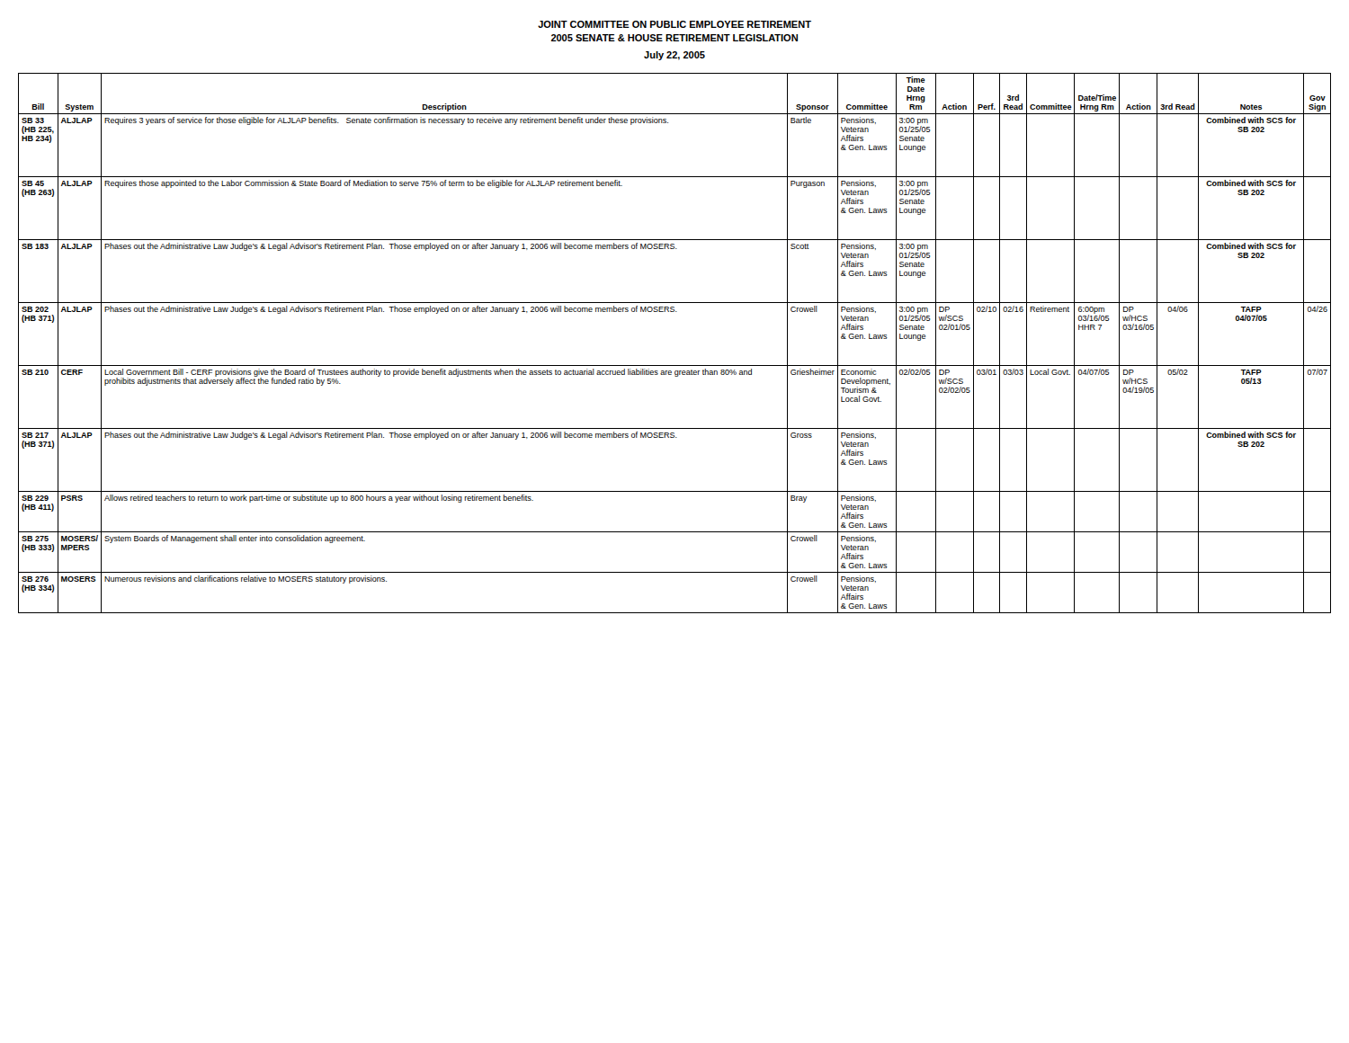JOINT COMMITTEE ON PUBLIC EMPLOYEE RETIREMENT
2005 SENATE & HOUSE RETIREMENT LEGISLATION
July 22, 2005
| Bill | System | Description | Sponsor | Committee | Time Date Hrng Rm | Action | Perf. | 3rd Read | Committee | Date/Time Hrng Rm | Action | 3rd Read | Notes | Gov Sign |
| --- | --- | --- | --- | --- | --- | --- | --- | --- | --- | --- | --- | --- | --- | --- |
| SB 33 (HB 225, HB 234) | ALJLAP | Requires 3 years of service for those eligible for ALJLAP benefits. Senate confirmation is necessary to receive any retirement benefit under these provisions. | Bartle | Pensions, Veteran Affairs & Gen. Laws | 3:00 pm 01/25/05 Senate Lounge | | | | | | | | Combined with SCS for SB 202 | |
| SB 45 (HB 263) | ALJLAP | Requires those appointed to the Labor Commission & State Board of Mediation to serve 75% of term to be eligible for ALJLAP retirement benefit. | Purgason | Pensions, Veteran Affairs & Gen. Laws | 3:00 pm 01/25/05 Senate Lounge | | | | | | | | Combined with SCS for SB 202 | |
| SB 183 | ALJLAP | Phases out the Administrative Law Judge's & Legal Advisor's Retirement Plan. Those employed on or after January 1, 2006 will become members of MOSERS. | Scott | Pensions, Veteran Affairs & Gen. Laws | 3:00 pm 01/25/05 Senate Lounge | | | | | | | | Combined with SCS for SB 202 | |
| SB 202 (HB 371) | ALJLAP | Phases out the Administrative Law Judge's & Legal Advisor's Retirement Plan. Those employed on or after January 1, 2006 will become members of MOSERS. | Crowell | Pensions, Veteran Affairs & Gen. Laws | 3:00 pm 01/25/05 Senate Lounge | DP w/SCS 02/01/05 | 02/10 | 02/16 | Retirement | 6:00pm 03/16/05 HHR 7 | DP w/HCS 03/16/05 | 04/06 | TAFP 04/07/05 | 04/26 |
| SB 210 | CERF | Local Government Bill - CERF provisions give the Board of Trustees authority to provide benefit adjustments when the assets to actuarial accrued liabilities are greater than 80% and prohibits adjustments that adversely affect the funded ratio by 5%. | Griesheimer | Economic Development, Tourism & Local Govt. | 02/02/05 | DP w/SCS 02/02/05 | 03/01 | 03/03 | Local Govt. | 04/07/05 | DP w/HCS 04/19/05 | 05/02 | TAFP 05/13 | 07/07 |
| SB 217 (HB 371) | ALJLAP | Phases out the Administrative Law Judge's & Legal Advisor's Retirement Plan. Those employed on or after January 1, 2006 will become members of MOSERS. | Gross | Pensions, Veteran Affairs & Gen. Laws | | | | | | | | | Combined with SCS for SB 202 | |
| SB 229 (HB 411) | PSRS | Allows retired teachers to return to work part-time or substitute up to 800 hours a year without losing retirement benefits. | Bray | Pensions, Veteran Affairs & Gen. Laws | | | | | | | | | | |
| SB 275 (HB 333) | MOSERS/ MPERS | System Boards of Management shall enter into consolidation agreement. | Crowell | Pensions, Veteran Affairs & Gen. Laws | | | | | | | | | | |
| SB 276 (HB 334) | MOSERS | Numerous revisions and clarifications relative to MOSERS statutory provisions. | Crowell | Pensions, Veteran Affairs & Gen. Laws | | | | | | | | | | |